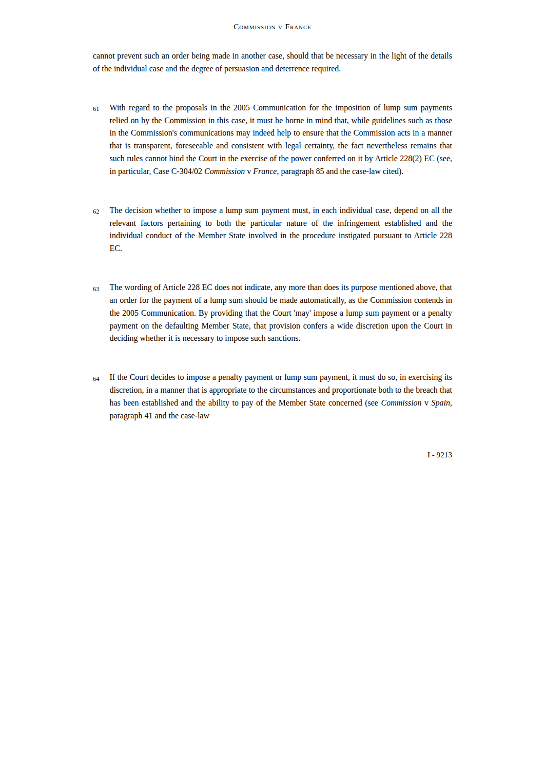Commission v France
cannot prevent such an order being made in another case, should that be necessary in the light of the details of the individual case and the degree of persuasion and deterrence required.
61
With regard to the proposals in the 2005 Communication for the imposition of lump sum payments relied on by the Commission in this case, it must be borne in mind that, while guidelines such as those in the Commission's communications may indeed help to ensure that the Commission acts in a manner that is transparent, foreseeable and consistent with legal certainty, the fact nevertheless remains that such rules cannot bind the Court in the exercise of the power conferred on it by Article 228(2) EC (see, in particular, Case C‑304/02 Commission v France, paragraph 85 and the case-law cited).
62
The decision whether to impose a lump sum payment must, in each individual case, depend on all the relevant factors pertaining to both the particular nature of the infringement established and the individual conduct of the Member State involved in the procedure instigated pursuant to Article 228 EC.
63
The wording of Article 228 EC does not indicate, any more than does its purpose mentioned above, that an order for the payment of a lump sum should be made automatically, as the Commission contends in the 2005 Communication. By providing that the Court 'may' impose a lump sum payment or a penalty payment on the defaulting Member State, that provision confers a wide discretion upon the Court in deciding whether it is necessary to impose such sanctions.
64
If the Court decides to impose a penalty payment or lump sum payment, it must do so, in exercising its discretion, in a manner that is appropriate to the circumstances and proportionate both to the breach that has been established and the ability to pay of the Member State concerned (see Commission v Spain, paragraph 41 and the case-law
I - 9213